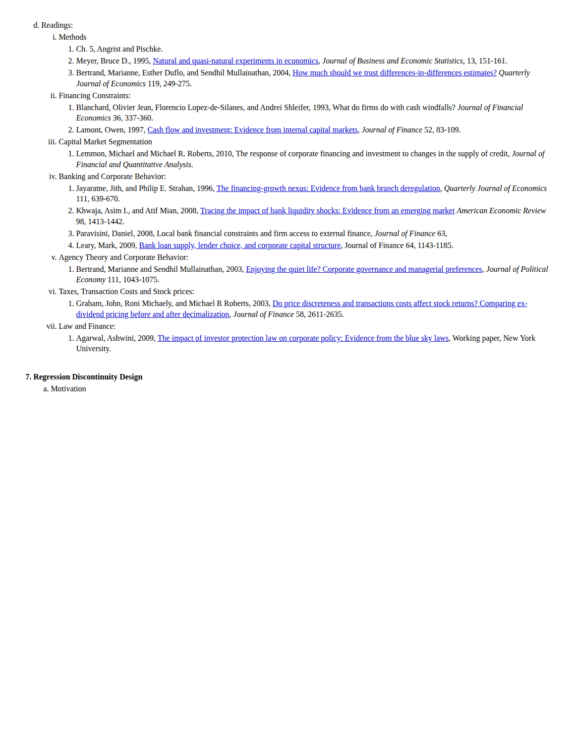Readings:
Methods
Ch. 5, Angrist and Pischke.
Meyer, Bruce D., 1995, Natural and quasi-natural experiments in economics, Journal of Business and Economic Statistics, 13, 151-161.
Bertrand, Marianne, Esther Duflo, and Sendhil Mullainathan, 2004, How much should we trust differences-in-differences estimates? Quarterly Journal of Economics 119, 249-275.
Financing Constraints:
Blanchard, Olivier Jean, Florencio Lopez-de-Silanes, and Andrei Shleifer, 1993, What do firms do with cash windfalls? Journal of Financial Economics 36, 337-360.
Lamont, Owen, 1997, Cash flow and investment: Evidence from internal capital markets, Journal of Finance 52, 83-109.
Capital Market Segmentation
Lemmon, Michael and Michael R. Roberts, 2010, The response of corporate financing and investment to changes in the supply of credit, Journal of Financial and Quantitative Analysis.
Banking and Corporate Behavior:
Jayaratne, Jith, and Philip E. Strahan, 1996, The financing-growth nexus: Evidence from bank branch deregulation, Quarterly Journal of Economics 111, 639-670.
Khwaja, Asim I., and Atif Mian, 2008, Tracing the impact of bank liquidity shocks: Evidence from an emerging market American Economic Review 98, 1413-1442.
Paravisini, Daniel, 2008, Local bank financial constraints and firm access to external finance, Journal of Finance 63,
Leary, Mark, 2009, Bank loan supply, lender choice, and corporate capital structure, Journal of Finance 64, 1143-1185.
Agency Theory and Corporate Behavior:
Bertrand, Marianne and Sendhil Mullainathan, 2003, Enjoying the quiet life? Corporate governance and managerial preferences, Journal of Political Economy 111, 1043-1075.
Taxes, Transaction Costs and Stock prices:
Graham, John, Roni Michaely, and Michael R Roberts, 2003, Do price discreteness and transactions costs affect stock returns? Comparing ex-dividend pricing before and after decimalization, Journal of Finance 58, 2611-2635.
Law and Finance:
Agarwal, Ashwini, 2009, The impact of investor protection law on corporate policy: Evidence from the blue sky laws, Working paper, New York University.
Regression Discontinuity Design
Motivation